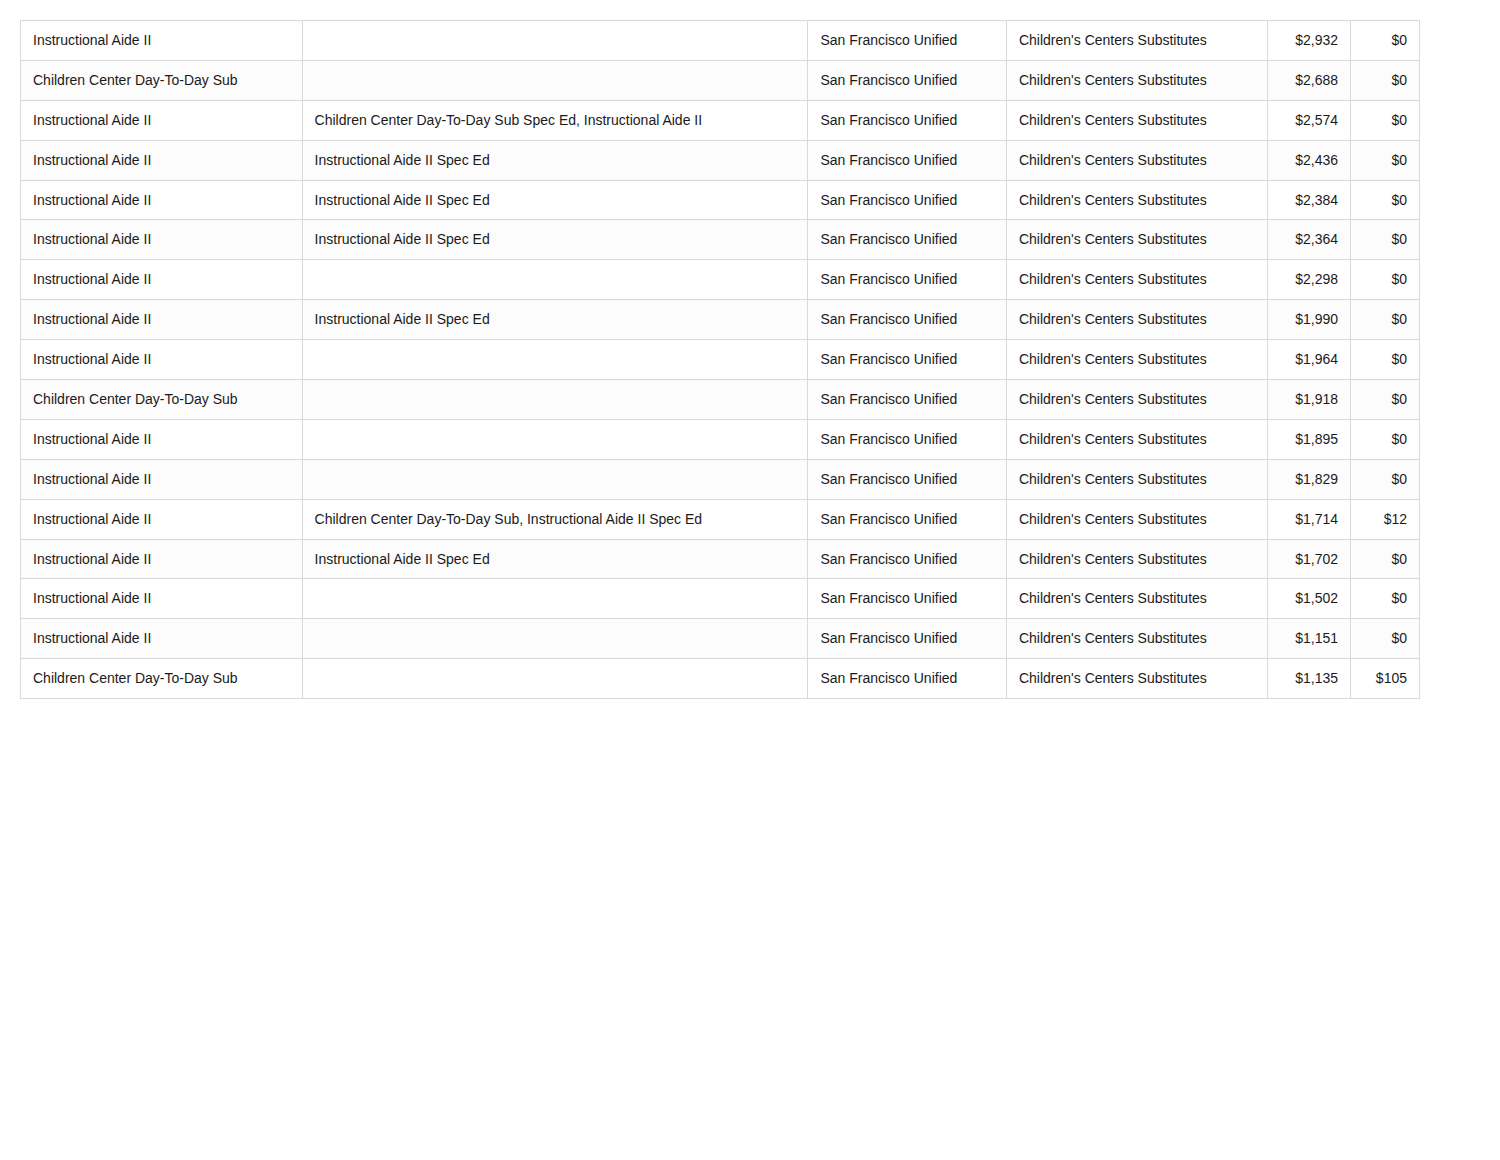| Instructional Aide II | | San Francisco Unified | Children's Centers Substitutes | $2,932 | $0 |
| Children Center Day-To-Day Sub | | San Francisco Unified | Children's Centers Substitutes | $2,688 | $0 |
| Instructional Aide II | Children Center Day-To-Day Sub Spec Ed, Instructional Aide II | San Francisco Unified | Children's Centers Substitutes | $2,574 | $0 |
| Instructional Aide II | Instructional Aide II Spec Ed | San Francisco Unified | Children's Centers Substitutes | $2,436 | $0 |
| Instructional Aide II | Instructional Aide II Spec Ed | San Francisco Unified | Children's Centers Substitutes | $2,384 | $0 |
| Instructional Aide II | Instructional Aide II Spec Ed | San Francisco Unified | Children's Centers Substitutes | $2,364 | $0 |
| Instructional Aide II | | San Francisco Unified | Children's Centers Substitutes | $2,298 | $0 |
| Instructional Aide II | Instructional Aide II Spec Ed | San Francisco Unified | Children's Centers Substitutes | $1,990 | $0 |
| Instructional Aide II | | San Francisco Unified | Children's Centers Substitutes | $1,964 | $0 |
| Children Center Day-To-Day Sub | | San Francisco Unified | Children's Centers Substitutes | $1,918 | $0 |
| Instructional Aide II | | San Francisco Unified | Children's Centers Substitutes | $1,895 | $0 |
| Instructional Aide II | | San Francisco Unified | Children's Centers Substitutes | $1,829 | $0 |
| Instructional Aide II | Children Center Day-To-Day Sub, Instructional Aide II Spec Ed | San Francisco Unified | Children's Centers Substitutes | $1,714 | $12 |
| Instructional Aide II | Instructional Aide II Spec Ed | San Francisco Unified | Children's Centers Substitutes | $1,702 | $0 |
| Instructional Aide II | | San Francisco Unified | Children's Centers Substitutes | $1,502 | $0 |
| Instructional Aide II | | San Francisco Unified | Children's Centers Substitutes | $1,151 | $0 |
| Children Center Day-To-Day Sub | | San Francisco Unified | Children's Centers Substitutes | $1,135 | $105 |